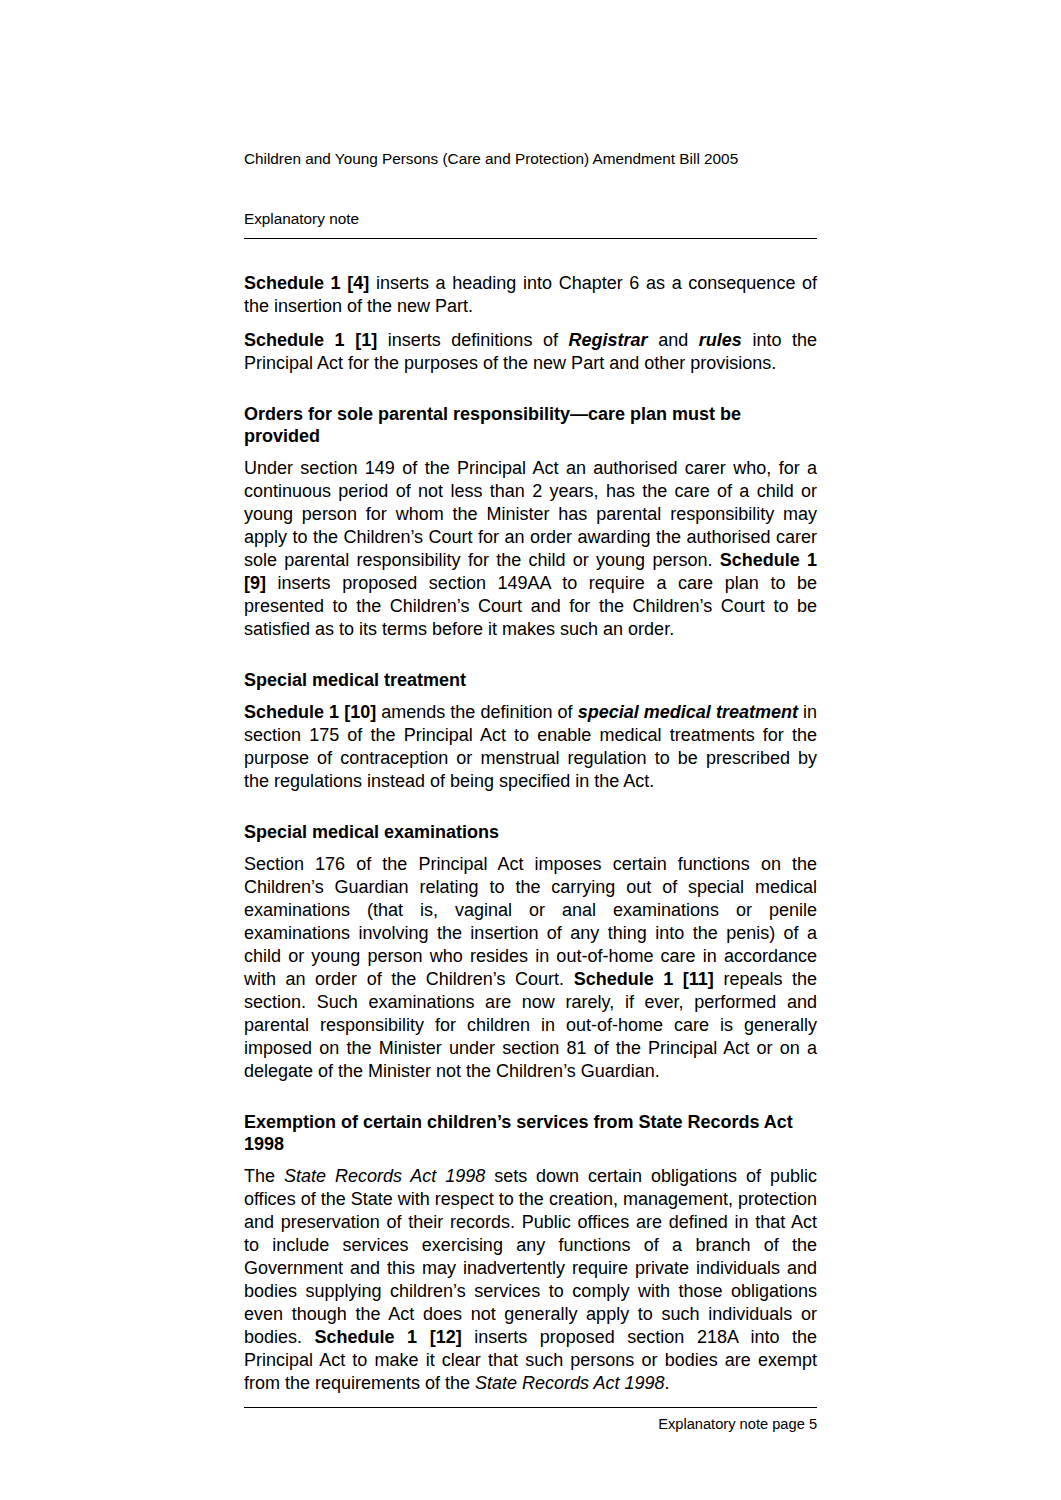Children and Young Persons (Care and Protection) Amendment Bill 2005
Explanatory note
Schedule 1 [4] inserts a heading into Chapter 6 as a consequence of the insertion of the new Part.
Schedule 1 [1] inserts definitions of Registrar and rules into the Principal Act for the purposes of the new Part and other provisions.
Orders for sole parental responsibility—care plan must be provided
Under section 149 of the Principal Act an authorised carer who, for a continuous period of not less than 2 years, has the care of a child or young person for whom the Minister has parental responsibility may apply to the Children’s Court for an order awarding the authorised carer sole parental responsibility for the child or young person. Schedule 1 [9] inserts proposed section 149AA to require a care plan to be presented to the Children’s Court and for the Children’s Court to be satisfied as to its terms before it makes such an order.
Special medical treatment
Schedule 1 [10] amends the definition of special medical treatment in section 175 of the Principal Act to enable medical treatments for the purpose of contraception or menstrual regulation to be prescribed by the regulations instead of being specified in the Act.
Special medical examinations
Section 176 of the Principal Act imposes certain functions on the Children’s Guardian relating to the carrying out of special medical examinations (that is, vaginal or anal examinations or penile examinations involving the insertion of any thing into the penis) of a child or young person who resides in out-of-home care in accordance with an order of the Children’s Court. Schedule 1 [11] repeals the section. Such examinations are now rarely, if ever, performed and parental responsibility for children in out-of-home care is generally imposed on the Minister under section 81 of the Principal Act or on a delegate of the Minister not the Children’s Guardian.
Exemption of certain children’s services from State Records Act 1998
The State Records Act 1998 sets down certain obligations of public offices of the State with respect to the creation, management, protection and preservation of their records. Public offices are defined in that Act to include services exercising any functions of a branch of the Government and this may inadvertently require private individuals and bodies supplying children’s services to comply with those obligations even though the Act does not generally apply to such individuals or bodies. Schedule 1 [12] inserts proposed section 218A into the Principal Act to make it clear that such persons or bodies are exempt from the requirements of the State Records Act 1998.
Explanatory note page 5